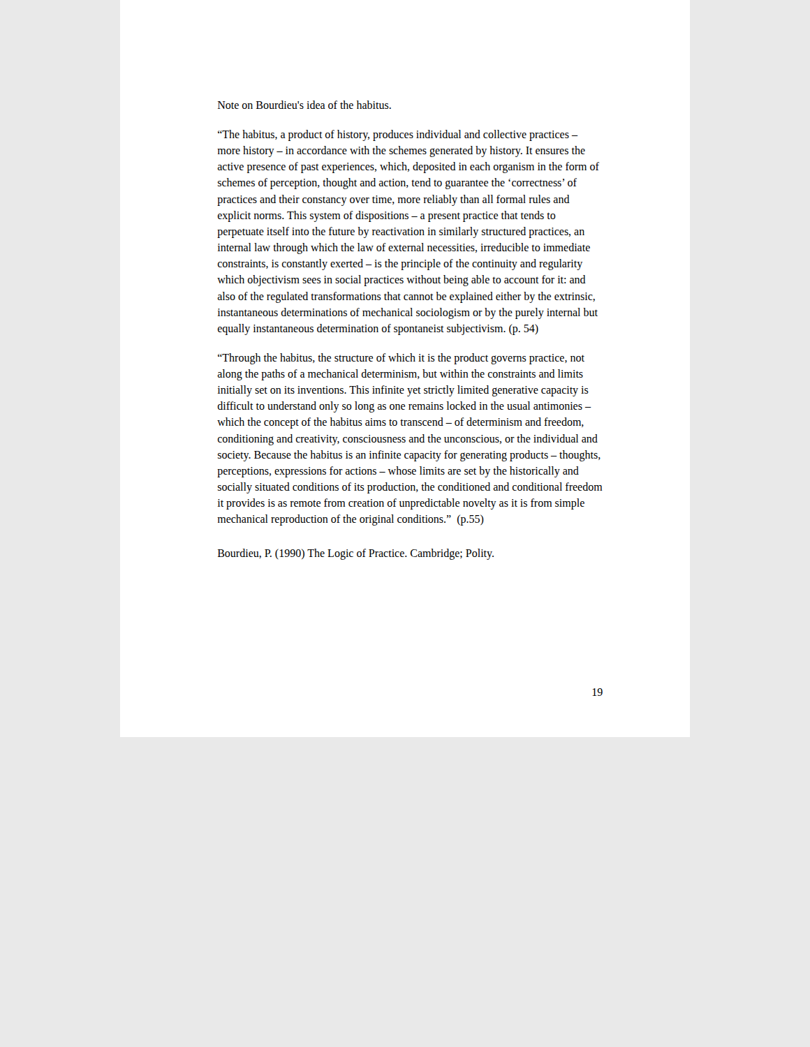Note on Bourdieu's idea of the habitus.
“The habitus, a product of history, produces individual and collective practices – more history – in accordance with the schemes generated by history. It ensures the active presence of past experiences, which, deposited in each organism in the form of schemes of perception, thought and action, tend to guarantee the ‘correctness’ of practices and their constancy over time, more reliably than all formal rules and explicit norms. This system of dispositions – a present practice that tends to perpetuate itself into the future by reactivation in similarly structured practices, an internal law through which the law of external necessities, irreducible to immediate constraints, is constantly exerted – is the principle of the continuity and regularity which objectivism sees in social practices without being able to account for it: and also of the regulated transformations that cannot be explained either by the extrinsic, instantaneous determinations of mechanical sociologism or by the purely internal but equally instantaneous determination of spontaneist subjectivism. (p. 54)
“Through the habitus, the structure of which it is the product governs practice, not along the paths of a mechanical determinism, but within the constraints and limits initially set on its inventions. This infinite yet strictly limited generative capacity is difficult to understand only so long as one remains locked in the usual antimonies – which the concept of the habitus aims to transcend – of determinism and freedom, conditioning and creativity, consciousness and the unconscious, or the individual and society. Because the habitus is an infinite capacity for generating products – thoughts, perceptions, expressions for actions – whose limits are set by the historically and socially situated conditions of its production, the conditioned and conditional freedom it provides is as remote from creation of unpredictable novelty as it is from simple mechanical reproduction of the original conditions.” (p.55)
Bourdieu, P. (1990) The Logic of Practice. Cambridge; Polity.
19